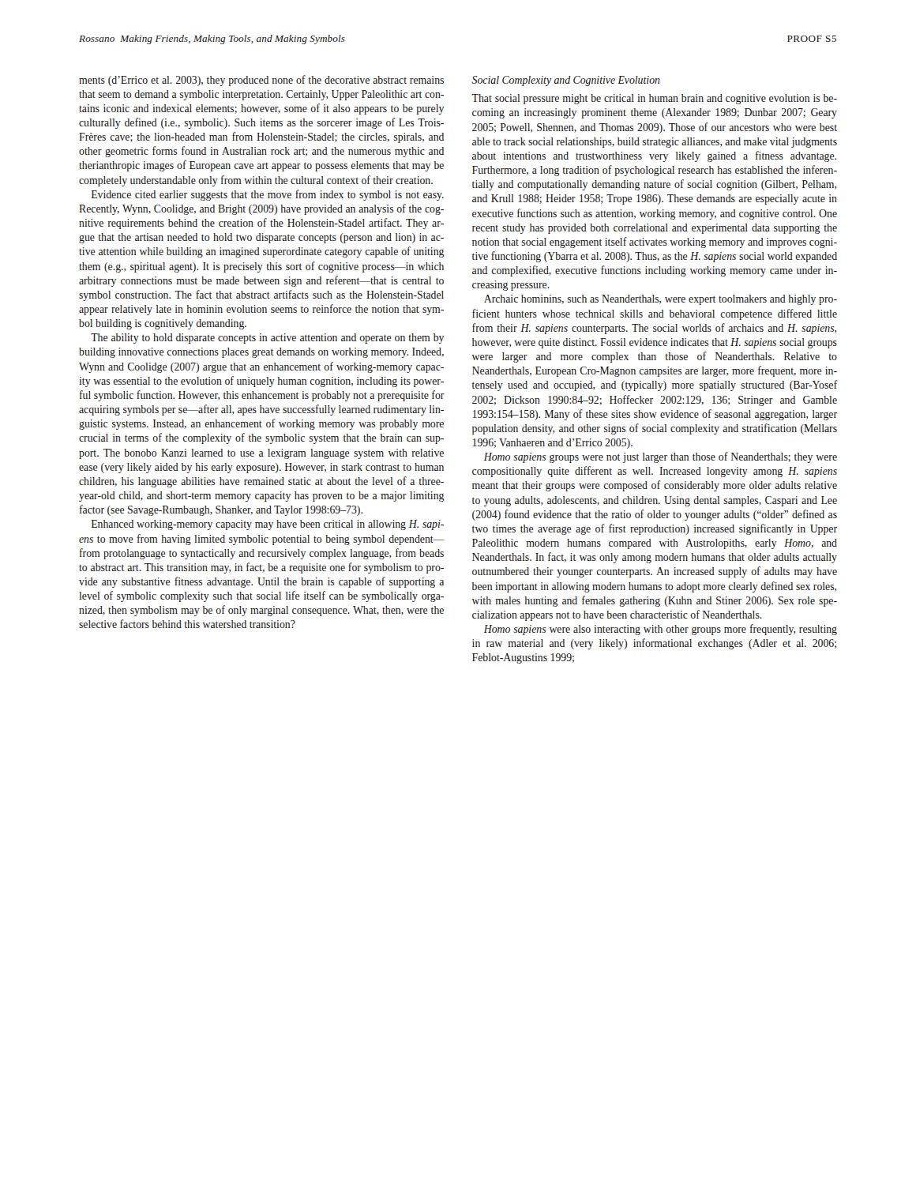Rossano Making Friends, Making Tools, and Making Symbols
PROOF S5
ments (d’Errico et al. 2003), they produced none of the decorative abstract remains that seem to demand a symbolic interpretation. Certainly, Upper Paleolithic art contains iconic and indexical elements; however, some of it also appears to be purely culturally defined (i.e., symbolic). Such items as the sorcerer image of Les Trois-Frères cave; the lion-headed man from Holenstein-Stadel; the circles, spirals, and other geometric forms found in Australian rock art; and the numerous mythic and therianthropic images of European cave art appear to possess elements that may be completely understandable only from within the cultural context of their creation.
Evidence cited earlier suggests that the move from index to symbol is not easy. Recently, Wynn, Coolidge, and Bright (2009) have provided an analysis of the cognitive requirements behind the creation of the Holenstein-Stadel artifact. They argue that the artisan needed to hold two disparate concepts (person and lion) in active attention while building an imagined superordinate category capable of uniting them (e.g., spiritual agent). It is precisely this sort of cognitive process—in which arbitrary connections must be made between sign and referent—that is central to symbol construction. The fact that abstract artifacts such as the Holenstein-Stadel appear relatively late in hominin evolution seems to reinforce the notion that symbol building is cognitively demanding.
The ability to hold disparate concepts in active attention and operate on them by building innovative connections places great demands on working memory. Indeed, Wynn and Coolidge (2007) argue that an enhancement of working-memory capacity was essential to the evolution of uniquely human cognition, including its powerful symbolic function. However, this enhancement is probably not a prerequisite for acquiring symbols per se—after all, apes have successfully learned rudimentary linguistic systems. Instead, an enhancement of working memory was probably more crucial in terms of the complexity of the symbolic system that the brain can support. The bonobo Kanzi learned to use a lexigram language system with relative ease (very likely aided by his early exposure). However, in stark contrast to human children, his language abilities have remained static at about the level of a three-year-old child, and short-term memory capacity has proven to be a major limiting factor (see Savage-Rumbaugh, Shanker, and Taylor 1998:69–73).
Enhanced working-memory capacity may have been critical in allowing H. sapiens to move from having limited symbolic potential to being symbol dependent—from protolanguage to syntactically and recursively complex language, from beads to abstract art. This transition may, in fact, be a requisite one for symbolism to provide any substantive fitness advantage. Until the brain is capable of supporting a level of symbolic complexity such that social life itself can be symbolically organized, then symbolism may be of only marginal consequence. What, then, were the selective factors behind this watershed transition?
Social Complexity and Cognitive Evolution
That social pressure might be critical in human brain and cognitive evolution is becoming an increasingly prominent theme (Alexander 1989; Dunbar 2007; Geary 2005; Powell, Shennen, and Thomas 2009). Those of our ancestors who were best able to track social relationships, build strategic alliances, and make vital judgments about intentions and trustworthiness very likely gained a fitness advantage. Furthermore, a long tradition of psychological research has established the inferentially and computationally demanding nature of social cognition (Gilbert, Pelham, and Krull 1988; Heider 1958; Trope 1986). These demands are especially acute in executive functions such as attention, working memory, and cognitive control. One recent study has provided both correlational and experimental data supporting the notion that social engagement itself activates working memory and improves cognitive functioning (Ybarra et al. 2008). Thus, as the H. sapiens social world expanded and complexified, executive functions including working memory came under increasing pressure.
Archaic hominins, such as Neanderthals, were expert toolmakers and highly proficient hunters whose technical skills and behavioral competence differed little from their H. sapiens counterparts. The social worlds of archaics and H. sapiens, however, were quite distinct. Fossil evidence indicates that H. sapiens social groups were larger and more complex than those of Neanderthals. Relative to Neanderthals, European Cro-Magnon campsites are larger, more frequent, more intensely used and occupied, and (typically) more spatially structured (Bar-Yosef 2002; Dickson 1990:84–92; Hoffecker 2002:129, 136; Stringer and Gamble 1993:154–158). Many of these sites show evidence of seasonal aggregation, larger population density, and other signs of social complexity and stratification (Mellars 1996; Vanhaeren and d’Errico 2005).
Homo sapiens groups were not just larger than those of Neanderthals; they were compositionally quite different as well. Increased longevity among H. sapiens meant that their groups were composed of considerably more older adults relative to young adults, adolescents, and children. Using dental samples, Caspari and Lee (2004) found evidence that the ratio of older to younger adults (“older” defined as two times the average age of first reproduction) increased significantly in Upper Paleolithic modern humans compared with Austrolopiths, early Homo, and Neanderthals. In fact, it was only among modern humans that older adults actually outnumbered their younger counterparts. An increased supply of adults may have been important in allowing modern humans to adopt more clearly defined sex roles, with males hunting and females gathering (Kuhn and Stiner 2006). Sex role specialization appears not to have been characteristic of Neanderthals.
Homo sapiens were also interacting with other groups more frequently, resulting in raw material and (very likely) informational exchanges (Adler et al. 2006; Feblot-Augustins 1999;